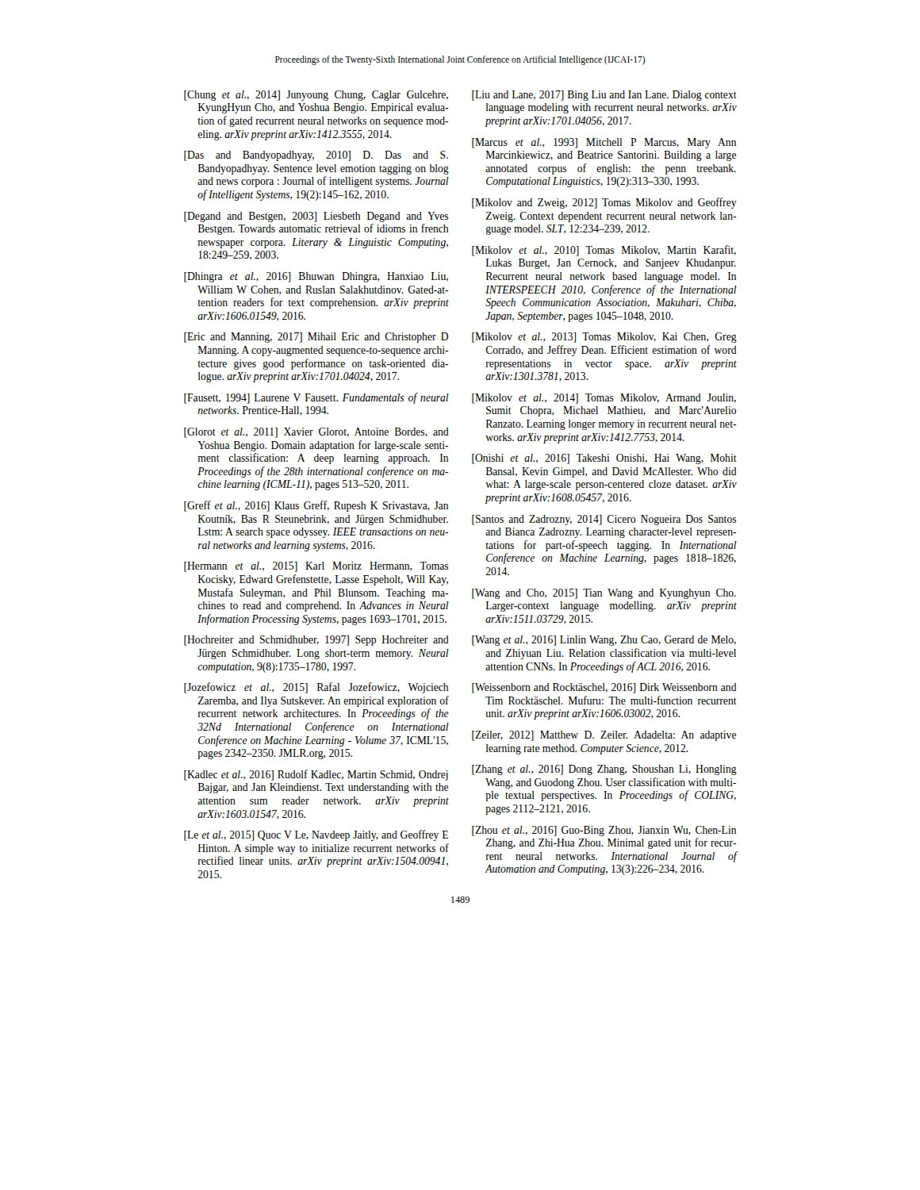Proceedings of the Twenty-Sixth International Joint Conference on Artificial Intelligence (IJCAI-17)
[Chung et al., 2014] Junyoung Chung, Caglar Gulcehre, KyungHyun Cho, and Yoshua Bengio. Empirical evaluation of gated recurrent neural networks on sequence modeling. arXiv preprint arXiv:1412.3555, 2014.
[Das and Bandyopadhyay, 2010] D. Das and S. Bandyopadhyay. Sentence level emotion tagging on blog and news corpora : Journal of intelligent systems. Journal of Intelligent Systems, 19(2):145–162, 2010.
[Degand and Bestgen, 2003] Liesbeth Degand and Yves Bestgen. Towards automatic retrieval of idioms in french newspaper corpora. Literary & Linguistic Computing, 18:249–259, 2003.
[Dhingra et al., 2016] Bhuwan Dhingra, Hanxiao Liu, William W Cohen, and Ruslan Salakhutdinov. Gated-attention readers for text comprehension. arXiv preprint arXiv:1606.01549, 2016.
[Eric and Manning, 2017] Mihail Eric and Christopher D Manning. A copy-augmented sequence-to-sequence architecture gives good performance on task-oriented dialogue. arXiv preprint arXiv:1701.04024, 2017.
[Fausett, 1994] Laurene V Fausett. Fundamentals of neural networks. Prentice-Hall, 1994.
[Glorot et al., 2011] Xavier Glorot, Antoine Bordes, and Yoshua Bengio. Domain adaptation for large-scale sentiment classification: A deep learning approach. In Proceedings of the 28th international conference on machine learning (ICML-11), pages 513–520, 2011.
[Greff et al., 2016] Klaus Greff, Rupesh K Srivastava, Jan Koutník, Bas R Steunebrink, and Jürgen Schmidhuber. Lstm: A search space odyssey. IEEE transactions on neural networks and learning systems, 2016.
[Hermann et al., 2015] Karl Moritz Hermann, Tomas Kocisky, Edward Grefenstette, Lasse Espeholt, Will Kay, Mustafa Suleyman, and Phil Blunsom. Teaching machines to read and comprehend. In Advances in Neural Information Processing Systems, pages 1693–1701, 2015.
[Hochreiter and Schmidhuber, 1997] Sepp Hochreiter and Jürgen Schmidhuber. Long short-term memory. Neural computation, 9(8):1735–1780, 1997.
[Jozefowicz et al., 2015] Rafal Jozefowicz, Wojciech Zaremba, and Ilya Sutskever. An empirical exploration of recurrent network architectures. In Proceedings of the 32Nd International Conference on International Conference on Machine Learning - Volume 37, ICML'15, pages 2342–2350. JMLR.org, 2015.
[Kadlec et al., 2016] Rudolf Kadlec, Martin Schmid, Ondrej Bajgar, and Jan Kleindienst. Text understanding with the attention sum reader network. arXiv preprint arXiv:1603.01547, 2016.
[Le et al., 2015] Quoc V Le, Navdeep Jaitly, and Geoffrey E Hinton. A simple way to initialize recurrent networks of rectified linear units. arXiv preprint arXiv:1504.00941, 2015.
[Liu and Lane, 2017] Bing Liu and Ian Lane. Dialog context language modeling with recurrent neural networks. arXiv preprint arXiv:1701.04056, 2017.
[Marcus et al., 1993] Mitchell P Marcus, Mary Ann Marcinkiewicz, and Beatrice Santorini. Building a large annotated corpus of english: the penn treebank. Computational Linguistics, 19(2):313–330, 1993.
[Mikolov and Zweig, 2012] Tomas Mikolov and Geoffrey Zweig. Context dependent recurrent neural network language model. SLT, 12:234–239, 2012.
[Mikolov et al., 2010] Tomas Mikolov, Martin Karafit, Lukas Burget, Jan Cernock, and Sanjeev Khudanpur. Recurrent neural network based language model. In INTERSPEECH 2010, Conference of the International Speech Communication Association, Makuhari, Chiba, Japan, September, pages 1045–1048, 2010.
[Mikolov et al., 2013] Tomas Mikolov, Kai Chen, Greg Corrado, and Jeffrey Dean. Efficient estimation of word representations in vector space. arXiv preprint arXiv:1301.3781, 2013.
[Mikolov et al., 2014] Tomas Mikolov, Armand Joulin, Sumit Chopra, Michael Mathieu, and Marc'Aurelio Ranzato. Learning longer memory in recurrent neural networks. arXiv preprint arXiv:1412.7753, 2014.
[Onishi et al., 2016] Takeshi Onishi, Hai Wang, Mohit Bansal, Kevin Gimpel, and David McAllester. Who did what: A large-scale person-centered cloze dataset. arXiv preprint arXiv:1608.05457, 2016.
[Santos and Zadrozny, 2014] Cicero Nogueira Dos Santos and Bianca Zadrozny. Learning character-level representations for part-of-speech tagging. In International Conference on Machine Learning, pages 1818–1826, 2014.
[Wang and Cho, 2015] Tian Wang and Kyunghyun Cho. Larger-context language modelling. arXiv preprint arXiv:1511.03729, 2015.
[Wang et al., 2016] Linlin Wang, Zhu Cao, Gerard de Melo, and Zhiyuan Liu. Relation classification via multi-level attention CNNs. In Proceedings of ACL 2016, 2016.
[Weissenborn and Rocktäschel, 2016] Dirk Weissenborn and Tim Rocktäschel. Mufuru: The multi-function recurrent unit. arXiv preprint arXiv:1606.03002, 2016.
[Zeiler, 2012] Matthew D. Zeiler. Adadelta: An adaptive learning rate method. Computer Science, 2012.
[Zhang et al., 2016] Dong Zhang, Shoushan Li, Hongling Wang, and Guodong Zhou. User classification with multiple textual perspectives. In Proceedings of COLING, pages 2112–2121, 2016.
[Zhou et al., 2016] Guo-Bing Zhou, Jianxin Wu, Chen-Lin Zhang, and Zhi-Hua Zhou. Minimal gated unit for recurrent neural networks. International Journal of Automation and Computing, 13(3):226–234, 2016.
1489